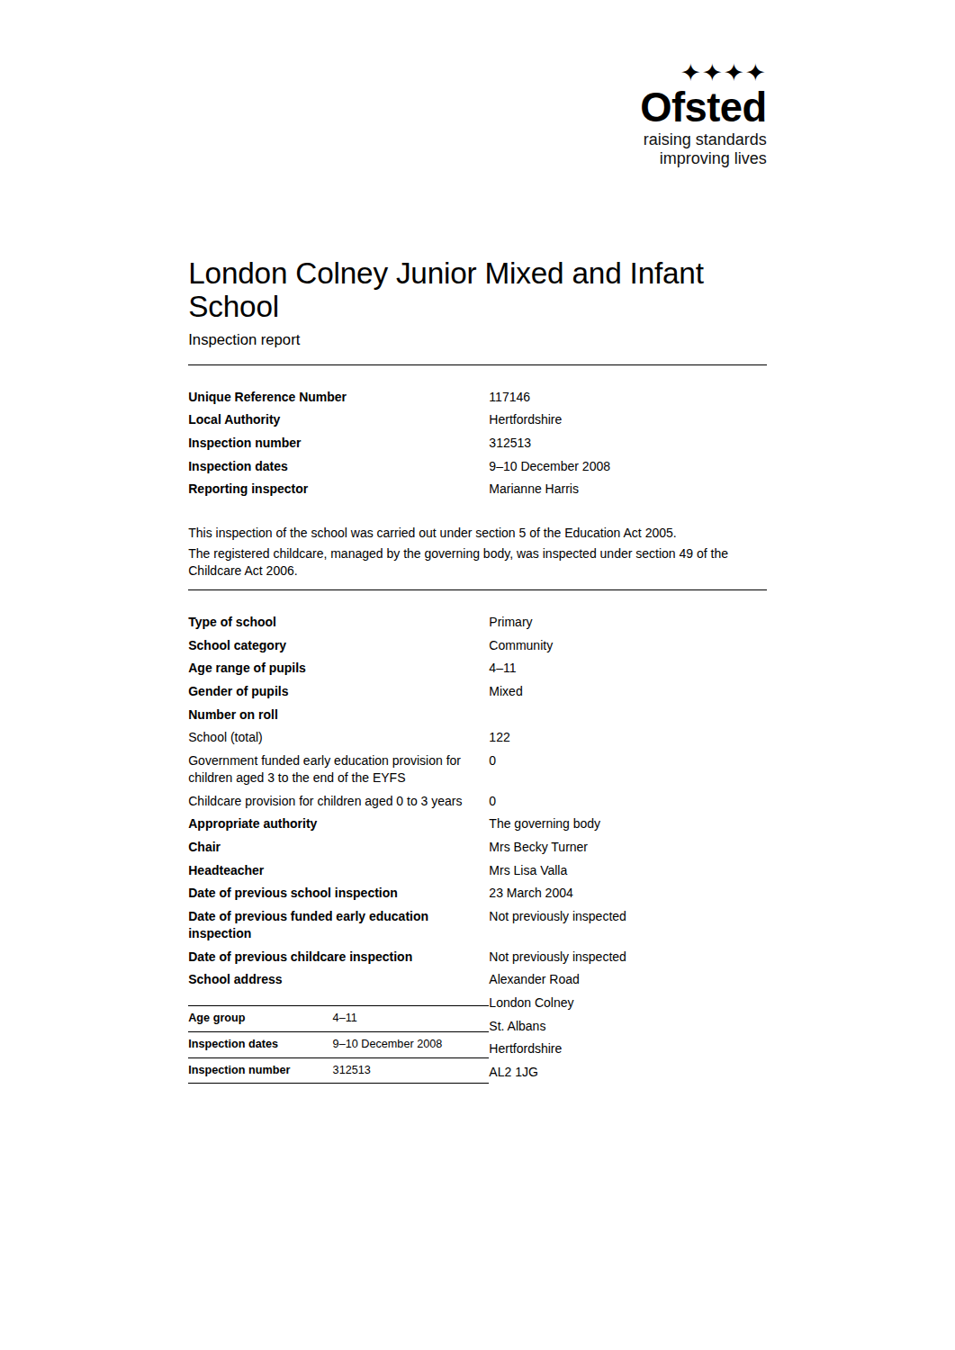✦✦✦✦
Ofsted
raising standards
improving lives
London Colney Junior Mixed and Infant
School
Inspection report
| Unique Reference Number | 117146 |
| Local Authority | Hertfordshire |
| Inspection number | 312513 |
| Inspection dates | 9–10 December 2008 |
| Reporting inspector | Marianne Harris |
This inspection of the school was carried out under section 5 of the Education Act 2005.
The registered childcare, managed by the governing body, was inspected under section 49 of the Childcare Act 2006.
| Type of school | Primary |
| School category | Community |
| Age range of pupils | 4–11 |
| Gender of pupils | Mixed |
| Number on roll | |
| School (total) | 122 |
| Government funded early education provision for children aged 3 to the end of the EYFS | 0 |
| Childcare provision for children aged 0 to 3 years | 0 |
| Appropriate authority | The governing body |
| Chair | Mrs Becky Turner |
| Headteacher | Mrs Lisa Valla |
| Date of previous school inspection | 23 March 2004 |
| Date of previous funded early education inspection | Not previously inspected |
| Date of previous childcare inspection | Not previously inspected |
| School address | Alexander Road |
| | London Colney |
| | St. Albans |
| | Hertfordshire |
| | AL2 1JG |
| Age group | 4–11 |
| Inspection dates | 9–10 December 2008 |
| Inspection number | 312513 |